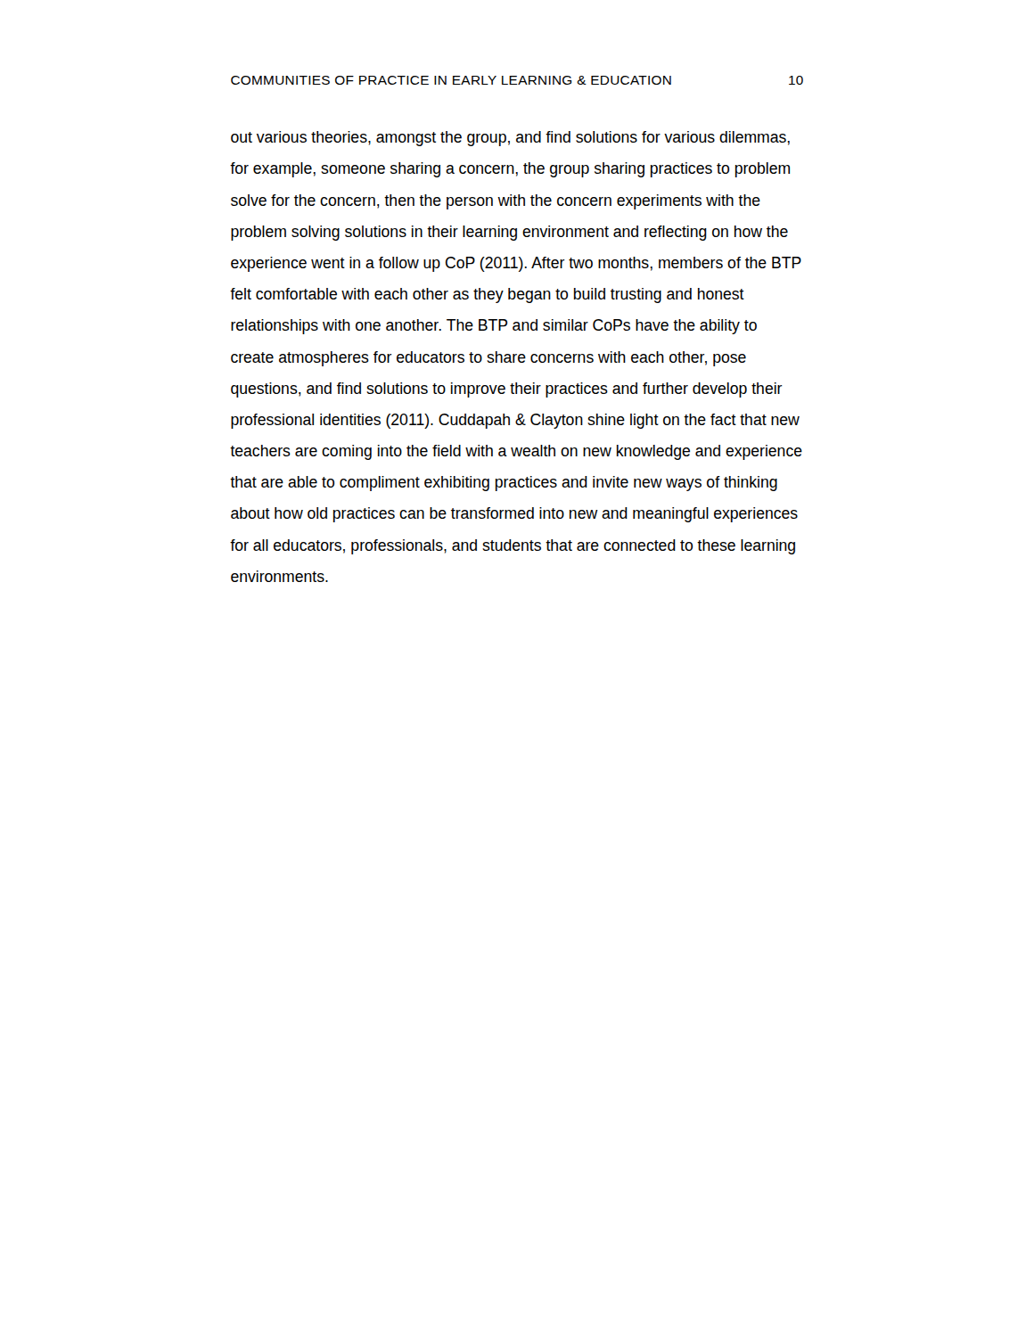Communities of Practice in Early Learning & Education 10
out various theories, amongst the group, and find solutions for various dilemmas, for example, someone sharing a concern, the group sharing practices to problem solve for the concern, then the person with the concern experiments with the problem solving solutions in their learning environment and reflecting on how the experience went in a follow up CoP (2011). After two months, members of the BTP felt comfortable with each other as they began to build trusting and honest relationships with one another. The BTP and similar CoPs have the ability to create atmospheres for educators to share concerns with each other, pose questions, and find solutions to improve their practices and further develop their professional identities (2011). Cuddapah & Clayton shine light on the fact that new teachers are coming into the field with a wealth on new knowledge and experience that are able to compliment exhibiting practices and invite new ways of thinking about how old practices can be transformed into new and meaningful experiences for all educators, professionals, and students that are connected to these learning environments.